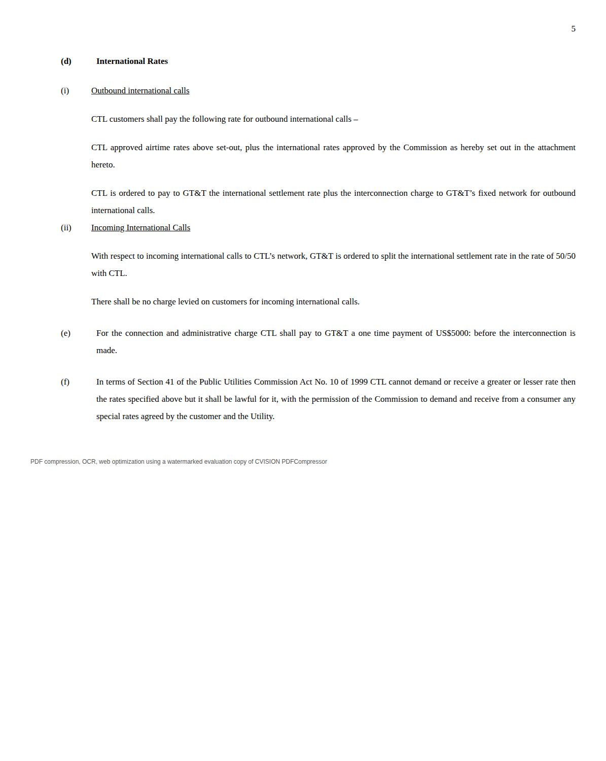5
(d)
International Rates
(i)
Outbound international calls
CTL customers shall pay the following rate for outbound international calls –
CTL approved airtime rates above set-out, plus the international rates approved by the Commission as hereby set out in the attachment hereto.
CTL is ordered to pay to GT&T the international settlement rate plus the interconnection charge to GT&T’s fixed network for outbound international calls.
(ii)
Incoming International Calls
With respect to incoming international calls to CTL’s network, GT&T is ordered to split the international settlement rate in the rate of 50/50 with CTL.
There shall be no charge levied on customers for incoming international calls.
(e)
For the connection and administrative charge CTL shall pay to GT&T a one time payment of US$5000: before the interconnection is made.
(f)
In terms of Section 41 of the Public Utilities Commission Act No. 10 of 1999 CTL cannot demand or receive a greater or lesser rate then the rates specified above but it shall be lawful for it, with the permission of the Commission to demand and receive from a consumer any special rates agreed by the customer and the Utility.
PDF compression, OCR, web optimization using a watermarked evaluation copy of CVISION PDFCompressor